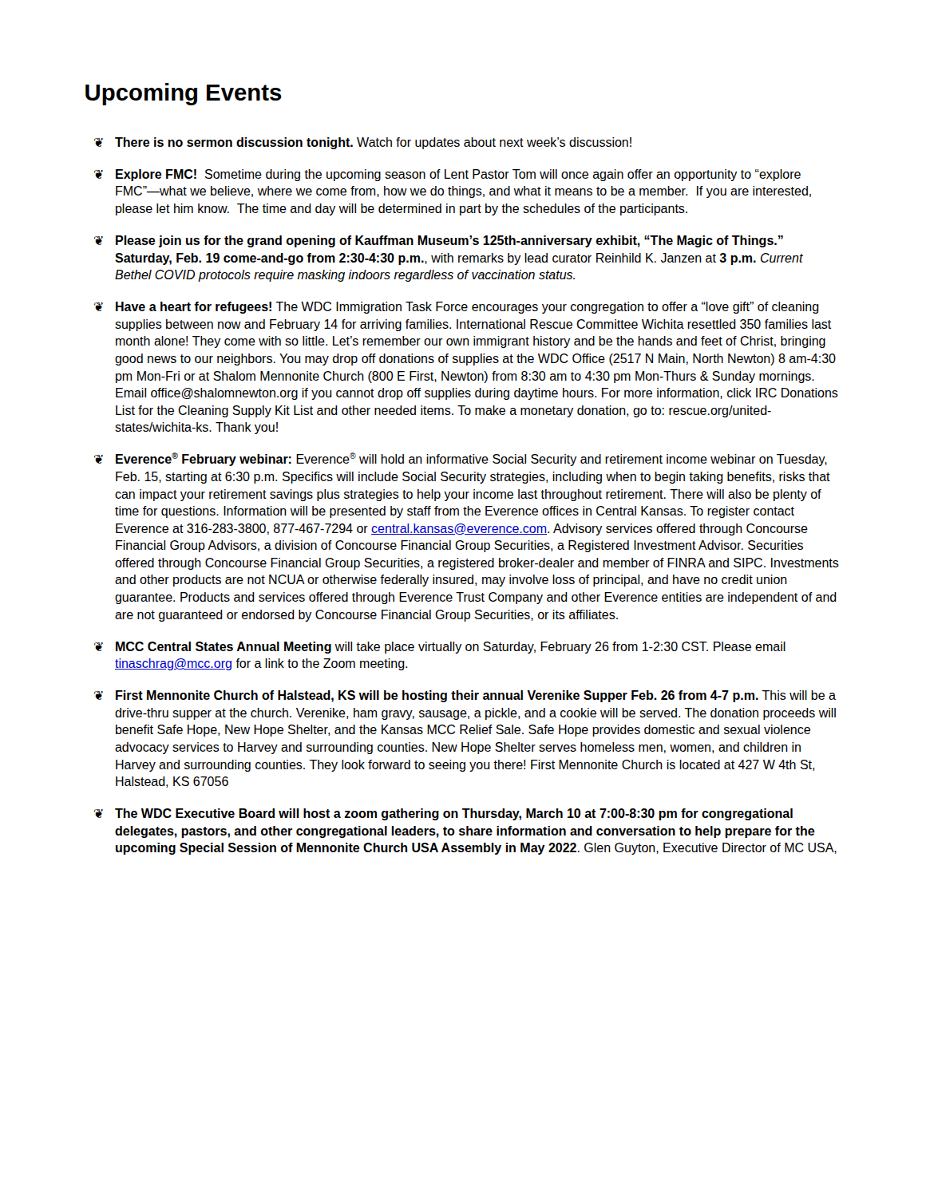Upcoming Events
There is no sermon discussion tonight. Watch for updates about next week’s discussion!
Explore FMC! Sometime during the upcoming season of Lent Pastor Tom will once again offer an opportunity to “explore FMC”—what we believe, where we come from, how we do things, and what it means to be a member. If you are interested, please let him know. The time and day will be determined in part by the schedules of the participants.
Please join us for the grand opening of Kauffman Museum’s 125th-anniversary exhibit, “The Magic of Things.” Saturday, Feb. 19 come-and-go from 2:30-4:30 p.m., with remarks by lead curator Reinhild K. Janzen at 3 p.m. Current Bethel COVID protocols require masking indoors regardless of vaccination status.
Have a heart for refugees! The WDC Immigration Task Force encourages your congregation to offer a “love gift” of cleaning supplies between now and February 14 for arriving families. International Rescue Committee Wichita resettled 350 families last month alone! They come with so little. Let’s remember our own immigrant history and be the hands and feet of Christ, bringing good news to our neighbors. You may drop off donations of supplies at the WDC Office (2517 N Main, North Newton) 8 am-4:30 pm Mon-Fri or at Shalom Mennonite Church (800 E First, Newton) from 8:30 am to 4:30 pm Mon-Thurs & Sunday mornings. Email office@shalomnewton.org if you cannot drop off supplies during daytime hours. For more information, click IRC Donations List for the Cleaning Supply Kit List and other needed items. To make a monetary donation, go to: rescue.org/united-states/wichita-ks. Thank you!
Everence® February webinar: Everence® will hold an informative Social Security and retirement income webinar on Tuesday, Feb. 15, starting at 6:30 p.m. Specifics will include Social Security strategies, including when to begin taking benefits, risks that can impact your retirement savings plus strategies to help your income last throughout retirement. There will also be plenty of time for questions. Information will be presented by staff from the Everence offices in Central Kansas. To register contact Everence at 316-283-3800, 877-467-7294 or central.kansas@everence.com. Advisory services offered through Concourse Financial Group Advisors, a division of Concourse Financial Group Securities, a Registered Investment Advisor. Securities offered through Concourse Financial Group Securities, a registered broker-dealer and member of FINRA and SIPC. Investments and other products are not NCUA or otherwise federally insured, may involve loss of principal, and have no credit union guarantee. Products and services offered through Everence Trust Company and other Everence entities are independent of and are not guaranteed or endorsed by Concourse Financial Group Securities, or its affiliates.
MCC Central States Annual Meeting will take place virtually on Saturday, February 26 from 1-2:30 CST. Please email tinaschrag@mcc.org for a link to the Zoom meeting.
First Mennonite Church of Halstead, KS will be hosting their annual Verenike Supper Feb. 26 from 4-7 p.m. This will be a drive-thru supper at the church. Verenike, ham gravy, sausage, a pickle, and a cookie will be served. The donation proceeds will benefit Safe Hope, New Hope Shelter, and the Kansas MCC Relief Sale. Safe Hope provides domestic and sexual violence advocacy services to Harvey and surrounding counties. New Hope Shelter serves homeless men, women, and children in Harvey and surrounding counties. They look forward to seeing you there! First Mennonite Church is located at 427 W 4th St, Halstead, KS 67056
The WDC Executive Board will host a zoom gathering on Thursday, March 10 at 7:00-8:30 pm for congregational delegates, pastors, and other congregational leaders, to share information and conversation to help prepare for the upcoming Special Session of Mennonite Church USA Assembly in May 2022. Glen Guyton, Executive Director of MC USA,